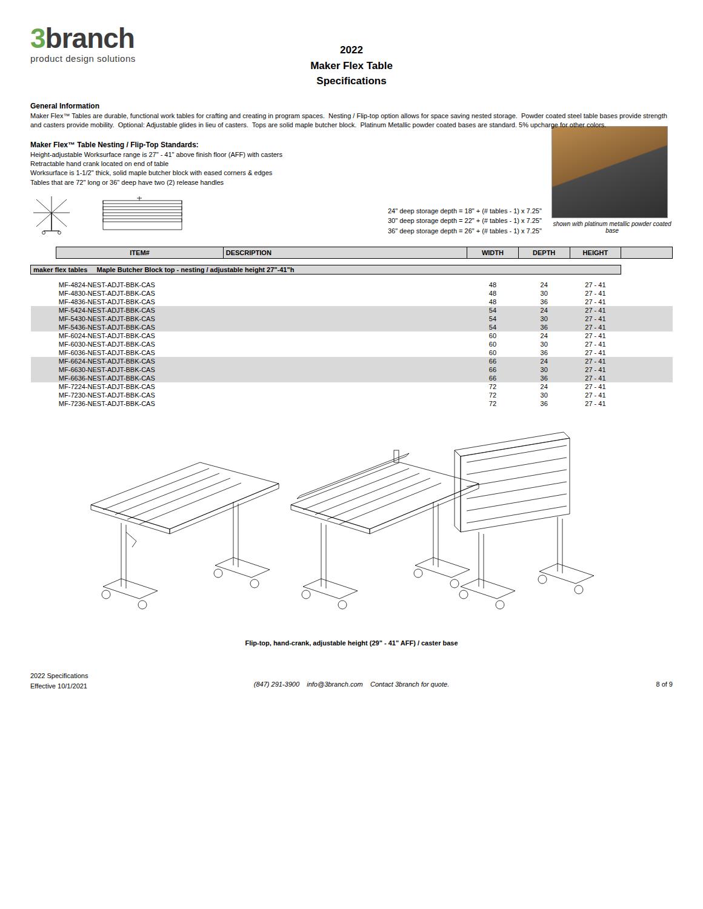3 branch
product design solutions
2022
Maker Flex Table
Specifications
General Information
Maker Flex™ Tables are durable, functional work tables for crafting and creating in program spaces. Nesting / Flip-top option allows for space saving nested storage. Powder coated steel table bases provide strength and casters provide mobility. Optional: Adjustable glides in lieu of casters. Tops are solid maple butcher block. Platinum Metallic powder coated bases are standard. 5% upcharge for other colors.
shown with platinum metallic powder coated base
Maker Flex™ Table Nesting / Flip-Top Standards:
Height-adjustable Worksurface range is 27" - 41" above finish floor (AFF) with casters
Retractable hand crank located on end of table
Worksurface is 1-1/2" thick, solid maple butcher block with eased corners & edges
Tables that are 72" long or 36" deep have two (2) release handles
24" deep storage depth = 18" + (# tables - 1) x 7.25"
30" deep storage depth = 22" + (# tables - 1) x 7.25"
36" deep storage depth = 26" + (# tables - 1) x 7.25"
| | ITEM# | DESCRIPTION | WIDTH | DEPTH | HEIGHT | |
| --- | --- | --- | --- | --- | --- | --- |
| maker flex tables Maple Butcher Block top - nesting / adjustable height 27"-41"h | |
| | MF-4824-NEST-ADJT-BBK-CAS | | 48 | 24 | 27 - 41 | |
| | MF-4830-NEST-ADJT-BBK-CAS | | 48 | 30 | 27 - 41 | |
| | MF-4836-NEST-ADJT-BBK-CAS | | 48 | 36 | 27 - 41 | |
| | MF-5424-NEST-ADJT-BBK-CAS | | 54 | 24 | 27 - 41 | |
| | MF-5430-NEST-ADJT-BBK-CAS | | 54 | 30 | 27 - 41 | |
| | MF-5436-NEST-ADJT-BBK-CAS | | 54 | 36 | 27 - 41 | |
| | MF-6024-NEST-ADJT-BBK-CAS | | 60 | 24 | 27 - 41 | |
| | MF-6030-NEST-ADJT-BBK-CAS | | 60 | 30 | 27 - 41 | |
| | MF-6036-NEST-ADJT-BBK-CAS | | 60 | 36 | 27 - 41 | |
| | MF-6624-NEST-ADJT-BBK-CAS | | 66 | 24 | 27 - 41 | |
| | MF-6630-NEST-ADJT-BBK-CAS | | 66 | 30 | 27 - 41 | |
| | MF-6636-NEST-ADJT-BBK-CAS | | 66 | 36 | 27 - 41 | |
| | MF-7224-NEST-ADJT-BBK-CAS | | 72 | 24 | 27 - 41 | |
| | MF-7230-NEST-ADJT-BBK-CAS | | 72 | 30 | 27 - 41 | |
| | MF-7236-NEST-ADJT-BBK-CAS | | 72 | 36 | 27 - 41 | |
Flip-top, hand-crank, adjustable height (29" - 41" AFF) / caster base
2022 Specifications
Effective 10/1/2021
(847) 291-3900 info@3branch.com Contact 3branch for quote.
8 of 9